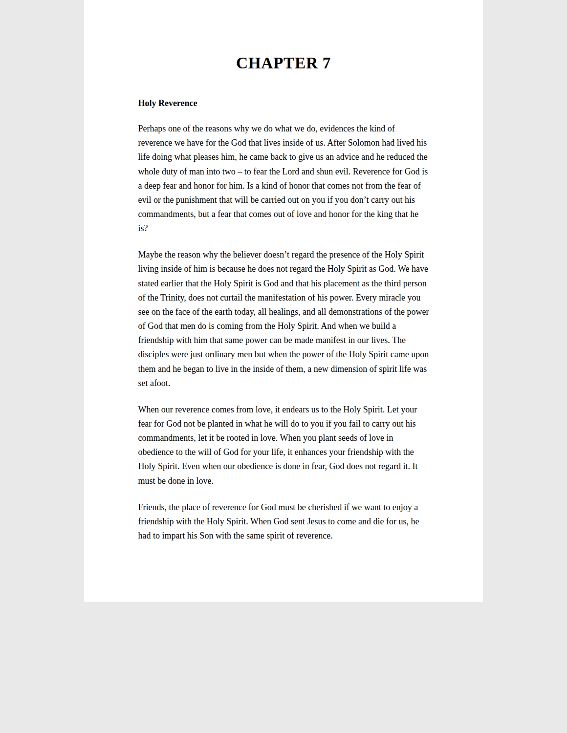CHAPTER 7
Holy Reverence
Perhaps one of the reasons why we do what we do, evidences the kind of reverence we have for the God that lives inside of us. After Solomon had lived his life doing what pleases him, he came back to give us an advice and he reduced the whole duty of man into two – to fear the Lord and shun evil. Reverence for God is a deep fear and honor for him. Is a kind of honor that comes not from the fear of evil or the punishment that will be carried out on you if you don’t carry out his commandments, but a fear that comes out of love and honor for the king that he is?
Maybe the reason why the believer doesn’t regard the presence of the Holy Spirit living inside of him is because he does not regard the Holy Spirit as God. We have stated earlier that the Holy Spirit is God and that his placement as the third person of the Trinity, does not curtail the manifestation of his power. Every miracle you see on the face of the earth today, all healings, and all demonstrations of the power of God that men do is coming from the Holy Spirit. And when we build a friendship with him that same power can be made manifest in our lives. The disciples were just ordinary men but when the power of the Holy Spirit came upon them and he began to live in the inside of them, a new dimension of spirit life was set afoot.
When our reverence comes from love, it endears us to the Holy Spirit. Let your fear for God not be planted in what he will do to you if you fail to carry out his commandments, let it be rooted in love. When you plant seeds of love in obedience to the will of God for your life, it enhances your friendship with the Holy Spirit. Even when our obedience is done in fear, God does not regard it. It must be done in love.
Friends, the place of reverence for God must be cherished if we want to enjoy a friendship with the Holy Spirit. When God sent Jesus to come and die for us, he had to impart his Son with the same spirit of reverence.